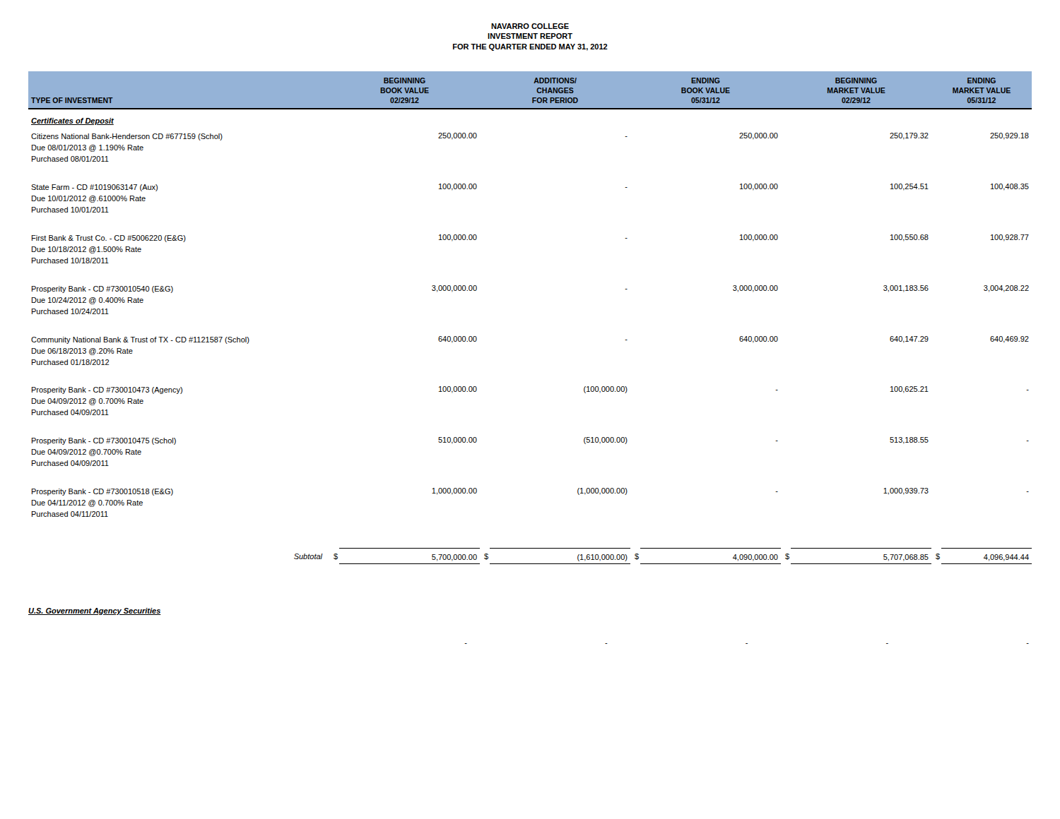NAVARRO COLLEGE
INVESTMENT REPORT
FOR THE QUARTER ENDED MAY 31, 2012
| TYPE OF INVESTMENT | BEGINNING BOOK VALUE 02/29/12 | ADDITIONS/ CHANGES FOR PERIOD | ENDING BOOK VALUE 05/31/12 | BEGINNING MARKET VALUE 02/29/12 | ENDING MARKET VALUE 05/31/12 |
| --- | --- | --- | --- | --- | --- |
| Certificates of Deposit |
| Citizens National Bank-Henderson CD #677159 (Schol) Due 08/01/2013 @ 1.190% Rate Purchased 08/01/2011 | | 250,000.00 | | - | | 250,000.00 | | 250,179.32 | | 250,929.18 |
| State Farm - CD #1019063147 (Aux) Due 10/01/2012 @.61000% Rate Purchased 10/01/2011 | | 100,000.00 | | - | | 100,000.00 | | 100,254.51 | | 100,408.35 |
| First Bank & Trust Co. - CD #5006220 (E&G) Due 10/18/2012 @1.500% Rate Purchased 10/18/2011 | | 100,000.00 | | - | | 100,000.00 | | 100,550.68 | | 100,928.77 |
| Prosperity Bank - CD #730010540 (E&G) Due 10/24/2012 @ 0.400% Rate Purchased 10/24/2011 | | 3,000,000.00 | | - | | 3,000,000.00 | | 3,001,183.56 | | 3,004,208.22 |
| Community National Bank & Trust of TX - CD #1121587 (Schol) Due 06/18/2013 @.20% Rate Purchased 01/18/2012 | | 640,000.00 | | - | | 640,000.00 | | 640,147.29 | | 640,469.92 |
| Prosperity Bank - CD #730010473 (Agency) Due 04/09/2012 @ 0.700% Rate Purchased 04/09/2011 | | 100,000.00 | | (100,000.00) | | - | | 100,625.21 | | - |
| Prosperity Bank - CD #730010475 (Schol) Due 04/09/2012 @0.700% Rate Purchased 04/09/2011 | | 510,000.00 | | (510,000.00) | | - | | 513,188.55 | | - |
| Prosperity Bank - CD #730010518 (E&G) Due 04/11/2012 @ 0.700% Rate Purchased 04/11/2011 | | 1,000,000.00 | | (1,000,000.00) | | - | | 1,000,939.73 | | - |
| Subtotal | $ | 5,700,000.00 | $ | (1,610,000.00) | $ | 4,090,000.00 | $ | 5,707,068.85 | $ | 4,096,944.44 |
U.S. Government Agency Securities
| | - | - | - | - | - |